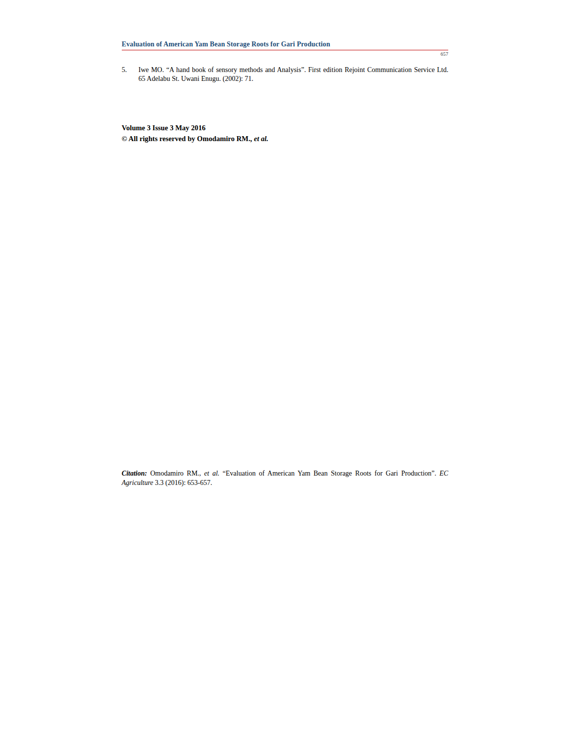Evaluation of American Yam Bean Storage Roots for Gari Production
657
5. Iwe MO. “A hand book of sensory methods and Analysis”. First edition Rejoint Communication Service Ltd. 65 Adelabu St. Uwani Enugu. (2002): 71.
Volume 3 Issue 3 May 2016
© All rights reserved by Omodamiro RM., et al.
Citation: Omodamiro RM., et al. “Evaluation of American Yam Bean Storage Roots for Gari Production”. EC Agriculture 3.3 (2016): 653-657.